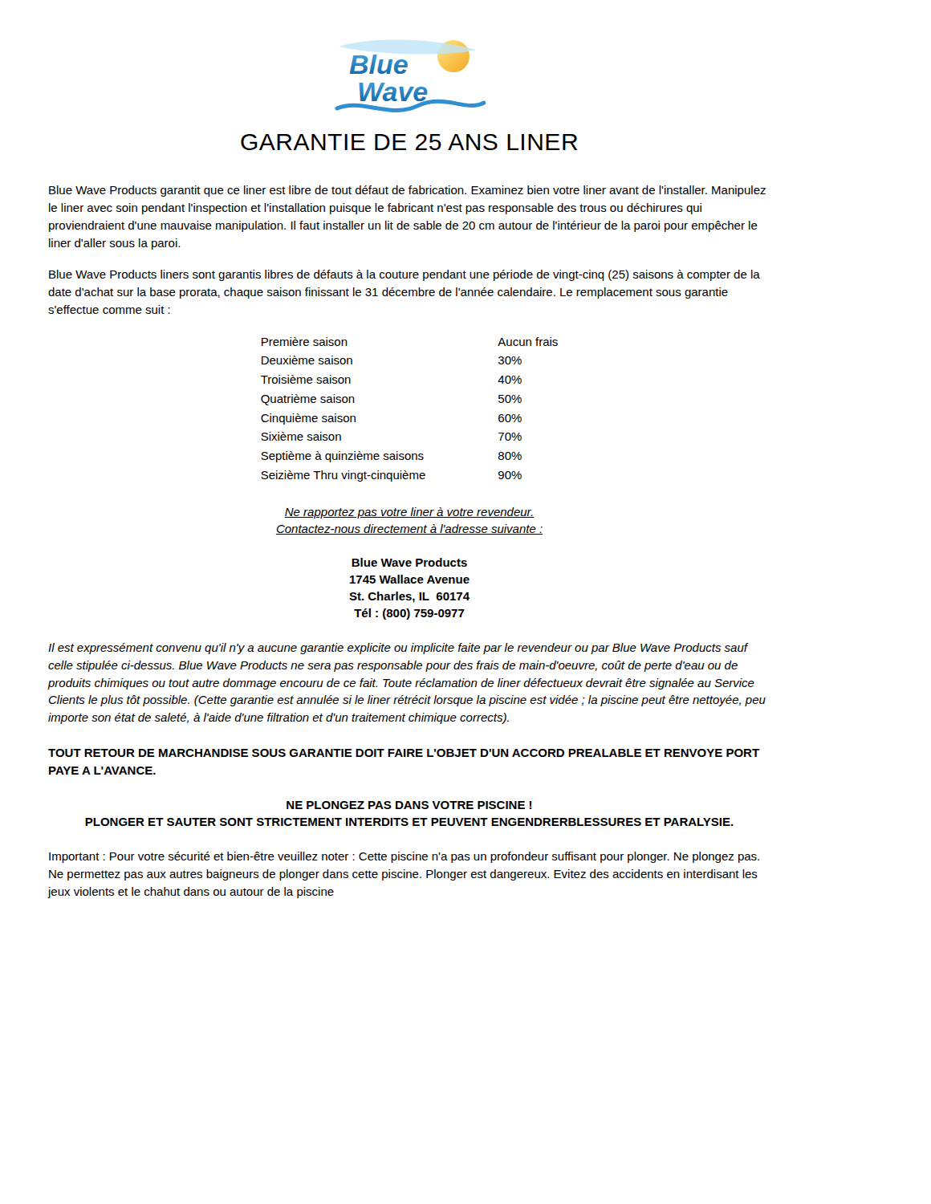Blue Wave
GARANTIE DE 25 ANS LINER
Blue Wave Products garantit que ce liner est libre de tout défaut de fabrication. Examinez bien votre liner avant de l'installer. Manipulez le liner avec soin pendant l'inspection et l'installation puisque le fabricant n'est pas responsable des trous ou déchirures qui proviendraient d'une mauvaise manipulation. Il faut installer un lit de sable de 20 cm autour de l'intérieur de la paroi pour empêcher le liner d'aller sous la paroi.
Blue Wave Products liners sont garantis libres de défauts à la couture pendant une période de vingt-cinq (25) saisons à compter de la date d'achat sur la base prorata, chaque saison finissant le 31 décembre de l'année calendaire. Le remplacement sous garantie s'effectue comme suit :
| Première saison | Aucun frais |
| Deuxième saison | 30% |
| Troisième saison | 40% |
| Quatrième saison | 50% |
| Cinquième saison | 60% |
| Sixième saison | 70% |
| Septième à quinzième saisons | 80% |
| Seizième Thru vingt-cinquième | 90% |
Ne rapportez pas votre liner à votre revendeur. Contactez-nous directement à l'adresse suivante :
Blue Wave Products
1745 Wallace Avenue
St. Charles, IL 60174
Tél : (800) 759-0977
Il est expressément convenu qu'il n'y a aucune garantie explicite ou implicite faite par le revendeur ou par Blue Wave Products sauf celle stipulée ci-dessus. Blue Wave Products ne sera pas responsable pour des frais de main-d'oeuvre, coût de perte d'eau ou de produits chimiques ou tout autre dommage encouru de ce fait. Toute réclamation de liner défectueux devrait être signalée au Service Clients le plus tôt possible. (Cette garantie est annulée si le liner rétrécit lorsque la piscine est vidée ; la piscine peut être nettoyée, peu importe son état de saleté, à l'aide d'une filtration et d'un traitement chimique corrects).
TOUT RETOUR DE MARCHANDISE SOUS GARANTIE DOIT FAIRE L'OBJET D'UN ACCORD PREALABLE ET RENVOYE PORT PAYE A L'AVANCE.
NE PLONGEZ PAS DANS VOTRE PISCINE !
PLONGER ET SAUTER SONT STRICTEMENT INTERDITS ET PEUVENT ENGENDRERBLESSURES ET PARALYSIE.
Important : Pour votre sécurité et bien-être veuillez noter : Cette piscine n'a pas un profondeur suffisant pour plonger. Ne plongez pas. Ne permettez pas aux autres baigneurs de plonger dans cette piscine. Plonger est dangereux. Evitez des accidents en interdisant les jeux violents et le chahut dans ou autour de la piscine